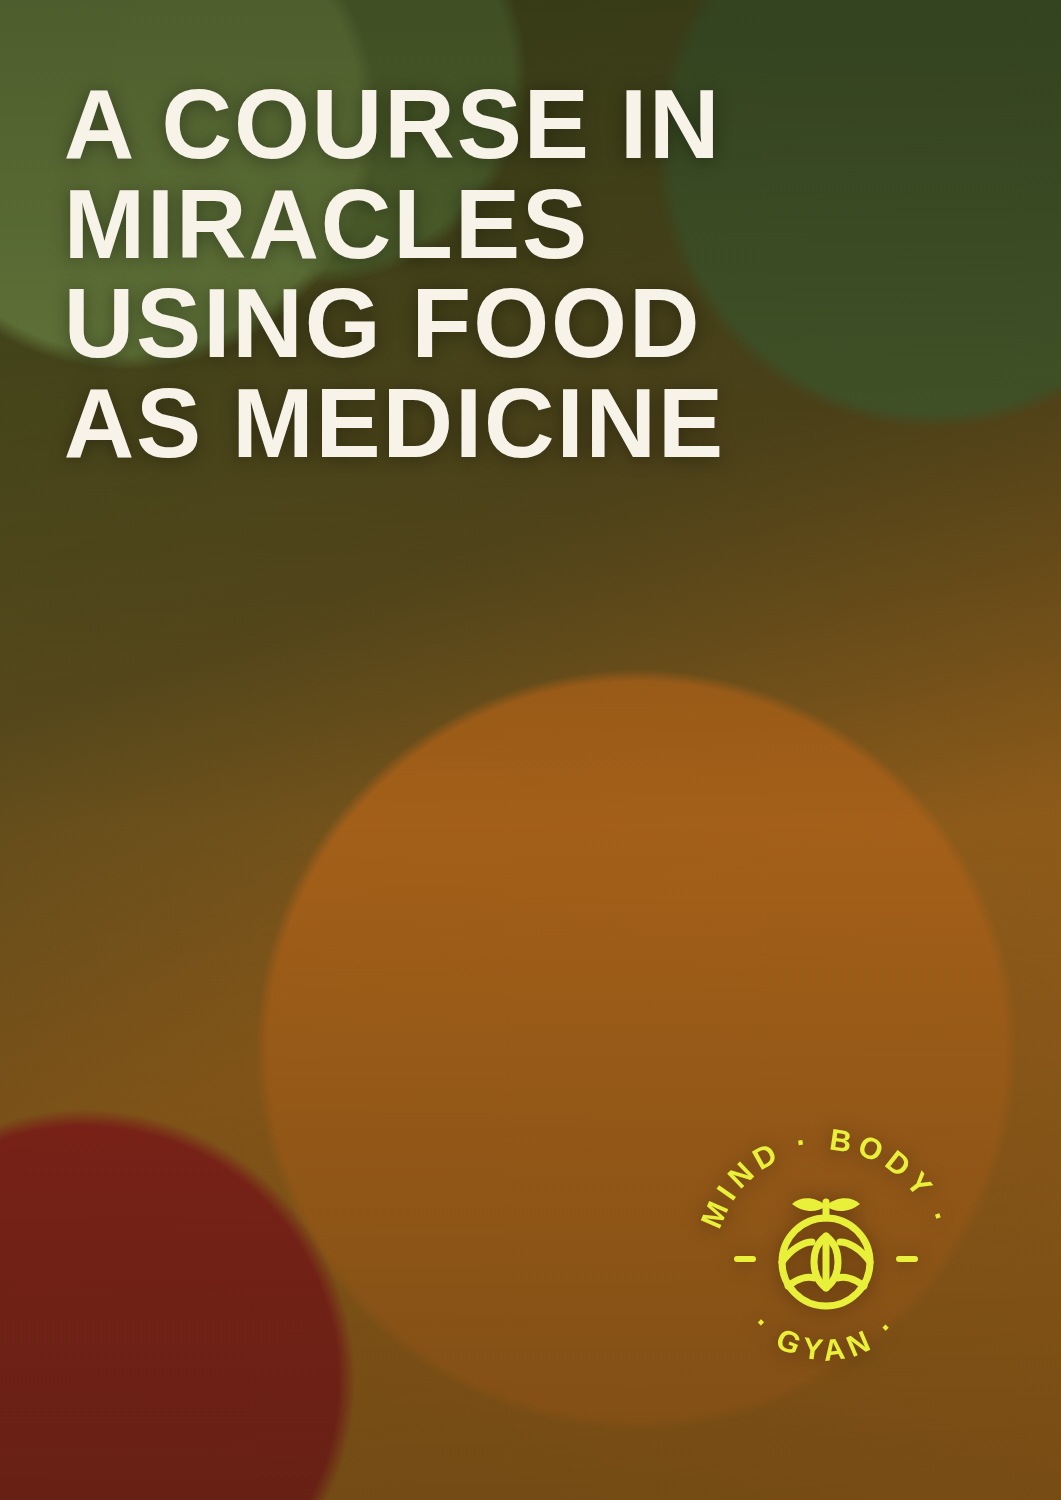A Course in Miracles Using Food as Medicine
MIND · BODY · · GYAN ·
Mind Body Gyan